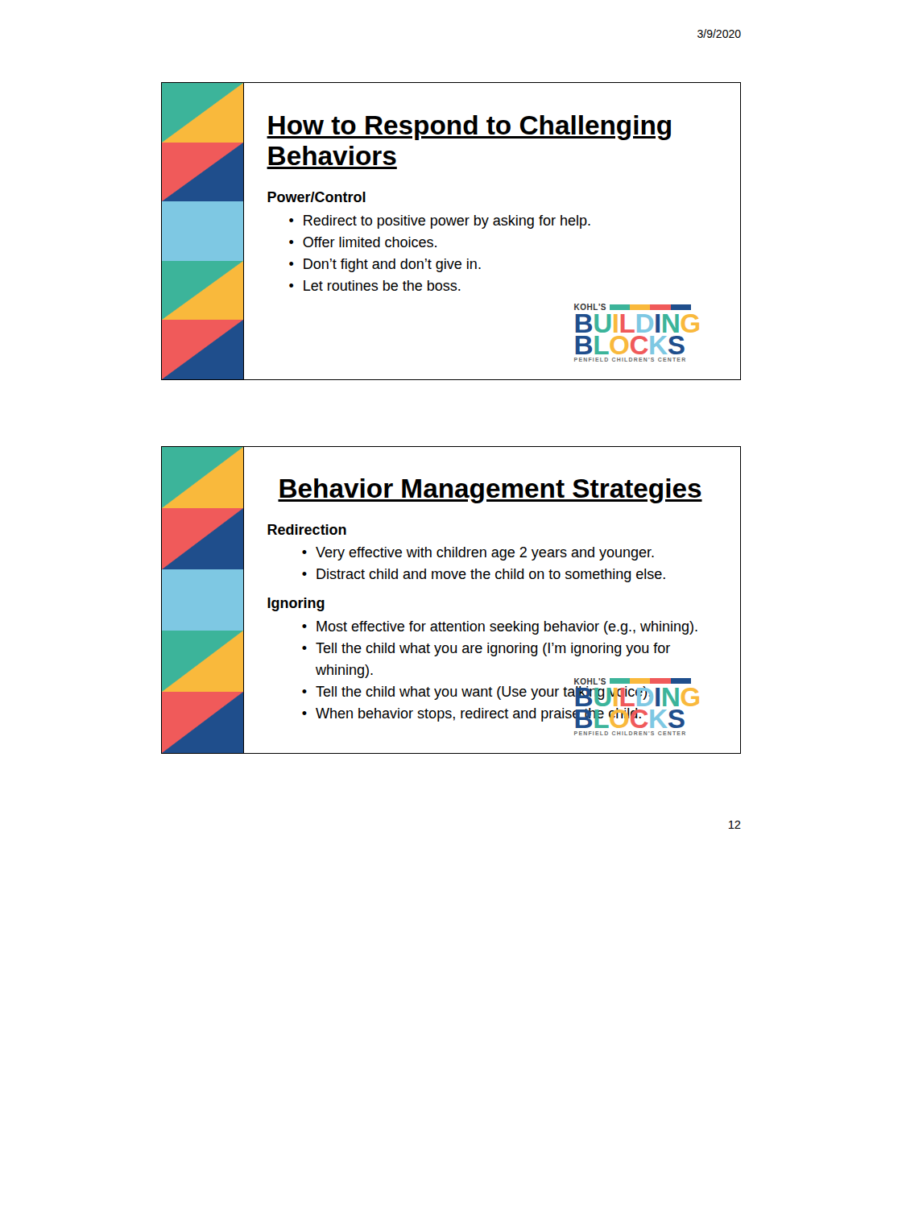3/9/2020
How to Respond to Challenging Behaviors
Power/Control
Redirect to positive power by asking for help.
Offer limited choices.
Don’t fight and don’t give in.
Let routines be the boss.
KOHL'S
BUILDING
BLOCKS
PENFIELD CHILDREN'S CENTER
Behavior Management Strategies
Redirection
Very effective with children age 2 years and younger.
Distract child and move the child on to something else.
Ignoring
Most effective for attention seeking behavior (e.g., whining).
Tell the child what you are ignoring (I’m ignoring you for whining).
Tell the child what you want (Use your talking voice).
When behavior stops, redirect and praise the child.
KOHL'S
BUILDING
BLOCKS
PENFIELD CHILDREN'S CENTER
12